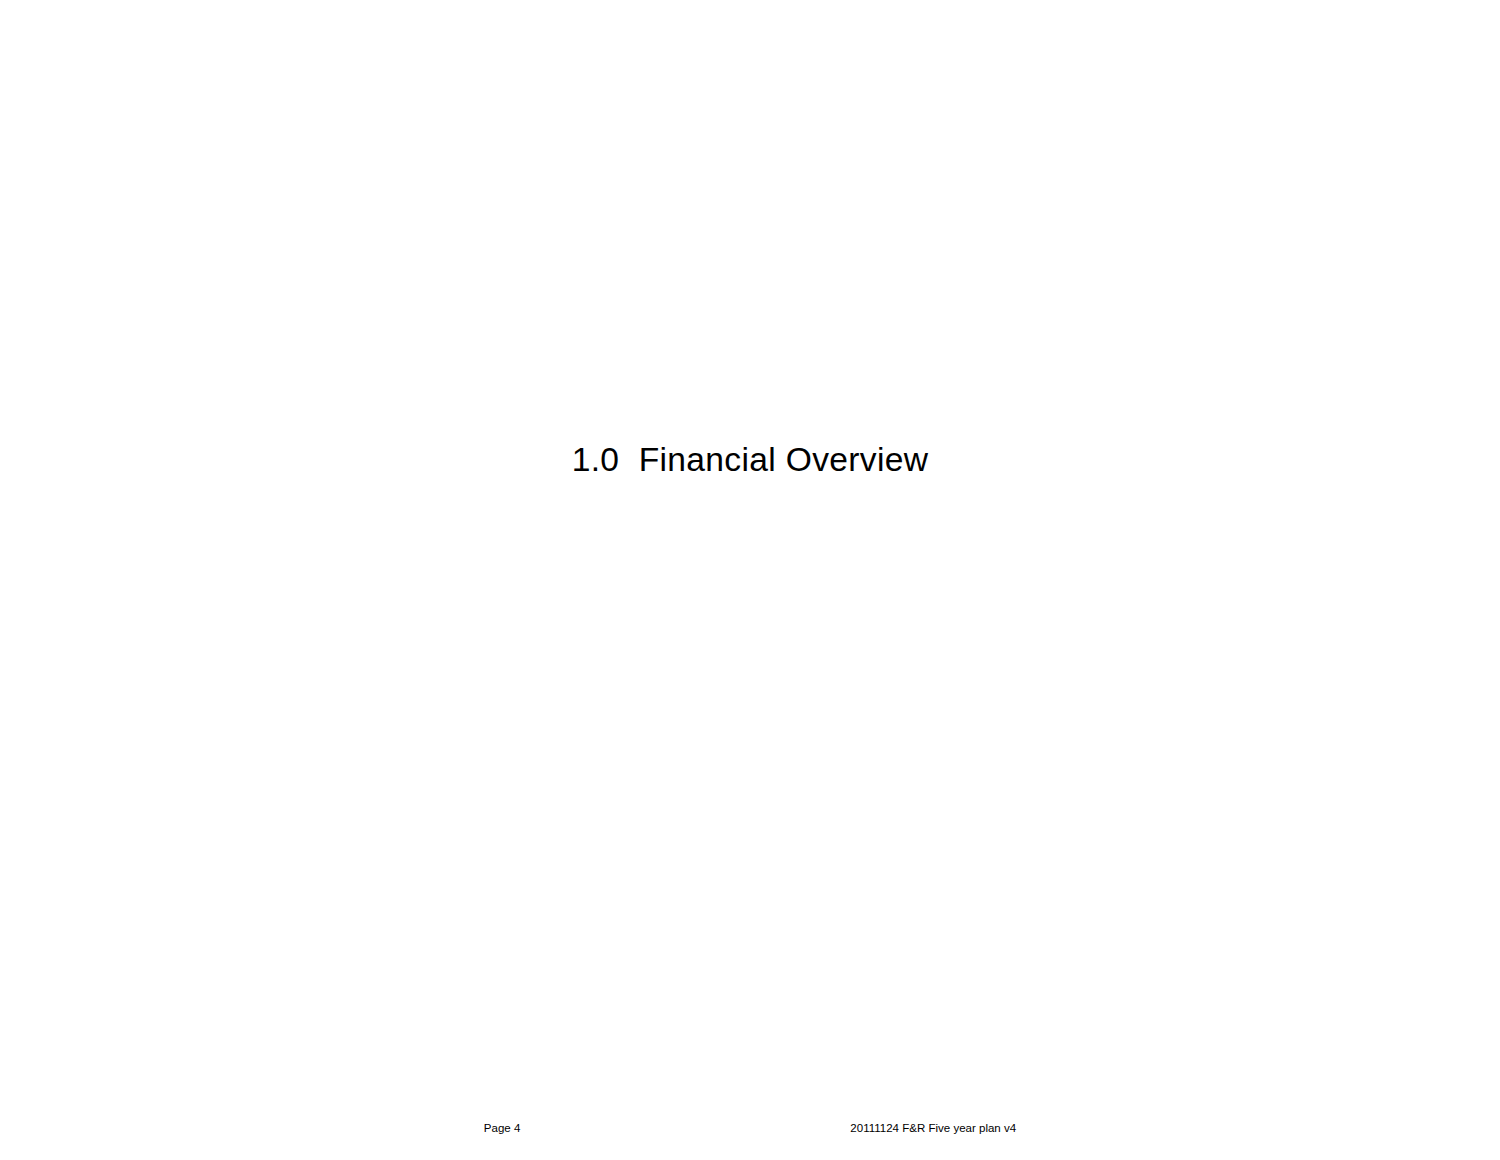1.0 Financial Overview
Page 4 20111124 F&R Five year plan v4